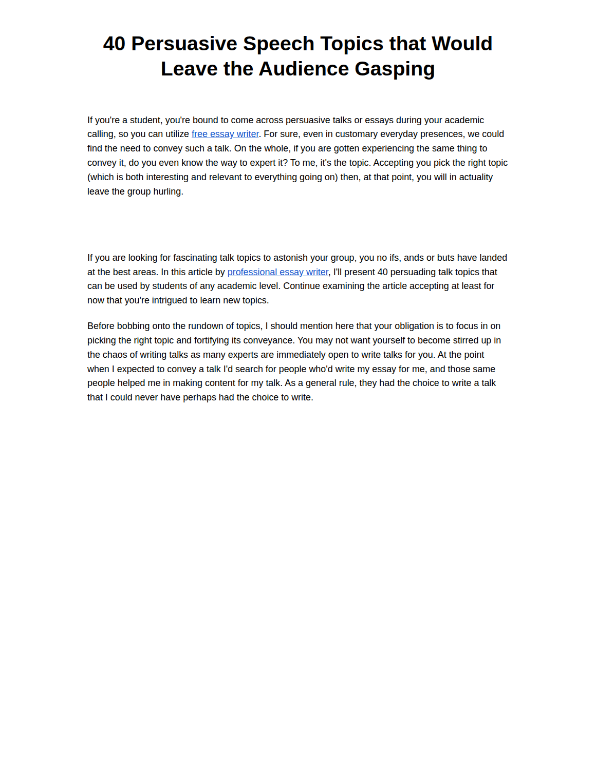40 Persuasive Speech Topics that Would Leave the Audience Gasping
If you're a student, you're bound to come across persuasive talks or essays during your academic calling, so you can utilize free essay writer. For sure, even in customary everyday presences, we could find the need to convey such a talk. On the whole, if you are gotten experiencing the same thing to convey it, do you even know the way to expert it? To me, it's the topic. Accepting you pick the right topic (which is both interesting and relevant to everything going on) then, at that point, you will in actuality leave the group hurling.
If you are looking for fascinating talk topics to astonish your group, you no ifs, ands or buts have landed at the best areas. In this article by professional essay writer, I'll present 40 persuading talk topics that can be used by students of any academic level. Continue examining the article accepting at least for now that you're intrigued to learn new topics.
Before bobbing onto the rundown of topics, I should mention here that your obligation is to focus in on picking the right topic and fortifying its conveyance. You may not want yourself to become stirred up in the chaos of writing talks as many experts are immediately open to write talks for you. At the point when I expected to convey a talk I'd search for people who'd write my essay for me, and those same people helped me in making content for my talk. As a general rule, they had the choice to write a talk that I could never have perhaps had the choice to write.